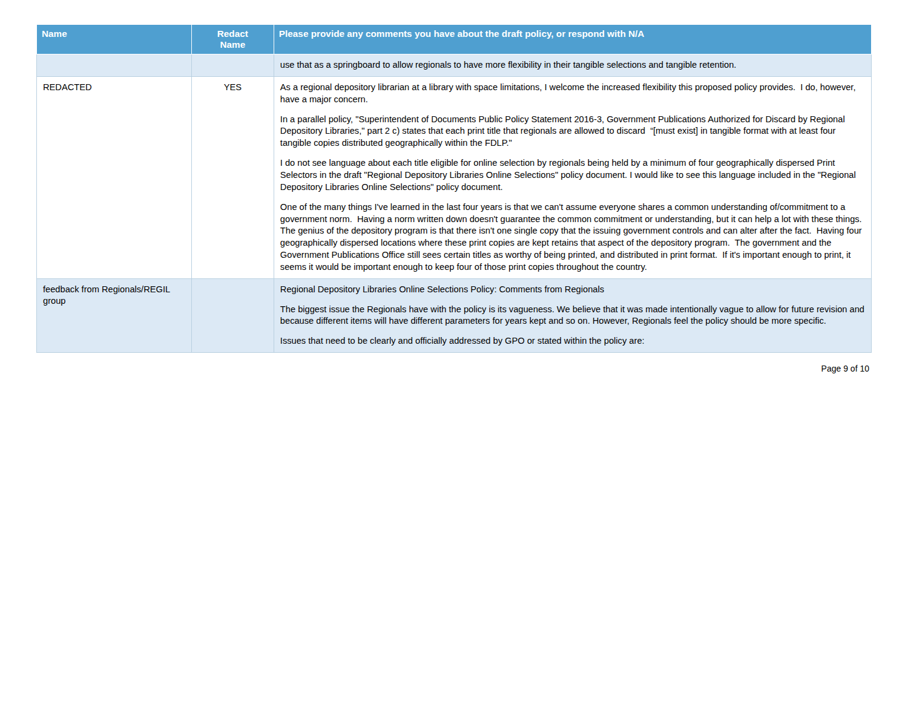| Name | Redact Name | Please provide any comments you have about the draft policy, or respond with N/A |
| --- | --- | --- |
| | | use that as a springboard to allow regionals to have more flexibility in their tangible selections and tangible retention. |
| REDACTED | YES | As a regional depository librarian at a library with space limitations, I welcome the increased flexibility this proposed policy provides. I do, however, have a major concern. In a parallel policy, "Superintendent of Documents Public Policy Statement 2016-3, Government Publications Authorized for Discard by Regional Depository Libraries," part 2 c) states that each print title that regionals are allowed to discard “[must exist] in tangible format with at least four tangible copies distributed geographically within the FDLP." I do not see language about each title eligible for online selection by regionals being held by a minimum of four geographically dispersed Print Selectors in the draft "Regional Depository Libraries Online Selections" policy document. I would like to see this language included in the "Regional Depository Libraries Online Selections" policy document. One of the many things I've learned in the last four years is that we can't assume everyone shares a common understanding of/commitment to a government norm. Having a norm written down doesn't guarantee the common commitment or understanding, but it can help a lot with these things. The genius of the depository program is that there isn't one single copy that the issuing government controls and can alter after the fact. Having four geographically dispersed locations where these print copies are kept retains that aspect of the depository program. The government and the Government Publications Office still sees certain titles as worthy of being printed, and distributed in print format. If it's important enough to print, it seems it would be important enough to keep four of those print copies throughout the country. |
| feedback from Regionals/REGIL group | | Regional Depository Libraries Online Selections Policy: Comments from Regionals The biggest issue the Regionals have with the policy is its vagueness. We believe that it was made intentionally vague to allow for future revision and because different items will have different parameters for years kept and so on. However, Regionals feel the policy should be more specific. Issues that need to be clearly and officially addressed by GPO or stated within the policy are: |
Page 9 of 10